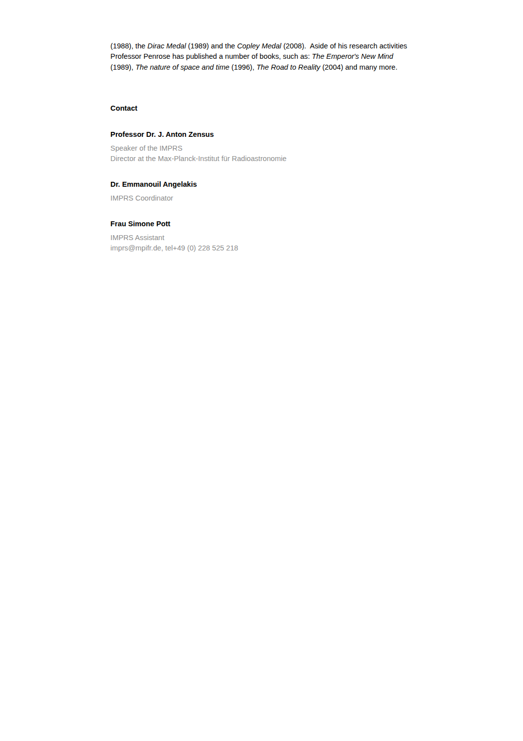(1988), the Dirac Medal (1989) and the Copley Medal (2008). Aside of his research activities Professor Penrose has published a number of books, such as: The Emperor's New Mind (1989), The nature of space and time (1996), The Road to Reality (2004) and many more.
Contact
Professor Dr. J. Anton Zensus
Speaker of the IMPRS Director at the Max-Planck-Institut für Radioastronomie
Dr. Emmanouil Angelakis
IMPRS Coordinator
Frau Simone Pott
IMPRS Assistant imprs@mpifr.de, tel+49 (0) 228 525 218